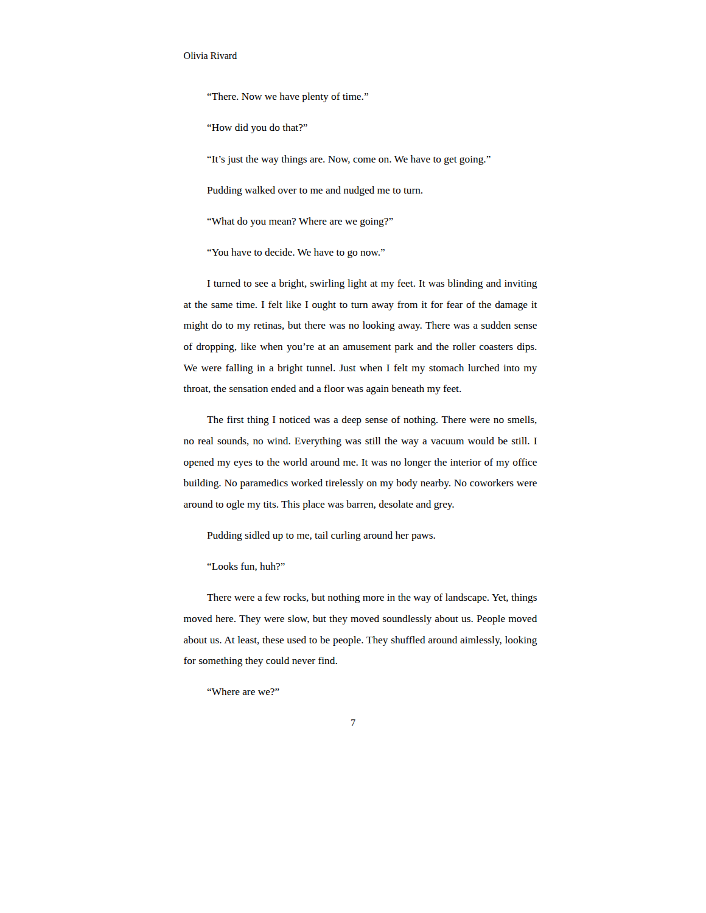Olivia Rivard
“There. Now we have plenty of time.”
“How did you do that?”
“It’s just the way things are. Now, come on. We have to get going.”
Pudding walked over to me and nudged me to turn.
“What do you mean? Where are we going?”
“You have to decide. We have to go now.”
I turned to see a bright, swirling light at my feet. It was blinding and inviting at the same time. I felt like I ought to turn away from it for fear of the damage it might do to my retinas, but there was no looking away. There was a sudden sense of dropping, like when you’re at an amusement park and the roller coasters dips. We were falling in a bright tunnel. Just when I felt my stomach lurched into my throat, the sensation ended and a floor was again beneath my feet.
The first thing I noticed was a deep sense of nothing. There were no smells, no real sounds, no wind. Everything was still the way a vacuum would be still. I opened my eyes to the world around me. It was no longer the interior of my office building. No paramedics worked tirelessly on my body nearby. No coworkers were around to ogle my tits. This place was barren, desolate and grey.
Pudding sidled up to me, tail curling around her paws.
“Looks fun, huh?”
There were a few rocks, but nothing more in the way of landscape. Yet, things moved here. They were slow, but they moved soundlessly about us. People moved about us. At least, these used to be people. They shuffled around aimlessly, looking for something they could never find.
“Where are we?”
7